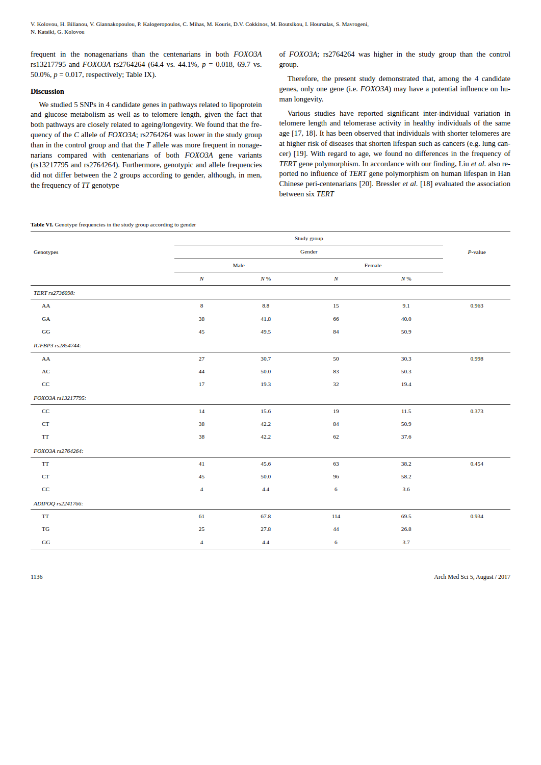V. Kolovou, H. Bilianou, V. Giannakopoulou, P. Kalogeropoulos, C. Mihas, M. Kouris, D.V. Cokkinos, M. Boutsikou, I. Hoursalas, S. Mavrogeni,
N. Katsiki, G. Kolovou
frequent in the nonagenarians than the centenarians in both FOXO3A rs13217795 and FOXO3A rs2764264 (64.4 vs. 44.1%, p = 0.018, 69.7 vs. 50.0%, p = 0.017, respectively; Table IX).
Discussion
We studied 5 SNPs in 4 candidate genes in pathways related to lipoprotein and glucose metabolism as well as to telomere length, given the fact that both pathways are closely related to ageing/longevity. We found that the frequency of the C allele of FOXO3A; rs2764264 was lower in the study group than in the control group and that the T allele was more frequent in nonagenarians compared with centenarians of both FOXO3A gene variants (rs13217795 and rs2764264). Furthermore, genotypic and allele frequencies did not differ between the 2 groups according to gender, although, in men, the frequency of TT genotype
of FOXO3A; rs2764264 was higher in the study group than the control group.
Therefore, the present study demonstrated that, among the 4 candidate genes, only one gene (i.e. FOXO3A) may have a potential influence on human longevity.
Various studies have reported significant inter-individual variation in telomere length and telomerase activity in healthy individuals of the same age [17, 18]. It has been observed that individuals with shorter telomeres are at higher risk of diseases that shorten lifespan such as cancers (e.g. lung cancer) [19]. With regard to age, we found no differences in the frequency of TERT gene polymorphism. In accordance with our finding, Liu et al. also reported no influence of TERT gene polymorphism on human lifespan in Han Chinese peri-centenarians [20]. Bressler et al. [18] evaluated the association between six TERT
Table VI. Genotype frequencies in the study group according to gender
| Genotypes | Study group | P -value |
| --- | --- | --- |
| Gender |
| Male | Female |
| | N | N % | N | N % | |
| TERT rs2736098: |
| AA | 8 | 8.8 | 15 | 9.1 | 0.963 |
| GA | 38 | 41.8 | 66 | 40.0 | |
| GG | 45 | 49.5 | 84 | 50.9 | |
| IGFBP3 rs2854744: |
| AA | 27 | 30.7 | 50 | 30.3 | 0.998 |
| AC | 44 | 50.0 | 83 | 50.3 | |
| CC | 17 | 19.3 | 32 | 19.4 | |
| FOXO3A rs13217795: |
| CC | 14 | 15.6 | 19 | 11.5 | 0.373 |
| CT | 38 | 42.2 | 84 | 50.9 | |
| TT | 38 | 42.2 | 62 | 37.6 | |
| FOXO3A rs2764264: |
| TT | 41 | 45.6 | 63 | 38.2 | 0.454 |
| CT | 45 | 50.0 | 96 | 58.2 | |
| CC | 4 | 4.4 | 6 | 3.6 | |
| ADIPOQ rs2241766: |
| TT | 61 | 67.8 | 114 | 69.5 | 0.934 |
| TG | 25 | 27.8 | 44 | 26.8 | |
| GG | 4 | 4.4 | 6 | 3.7 | |
1136
Arch Med Sci 5, August / 2017